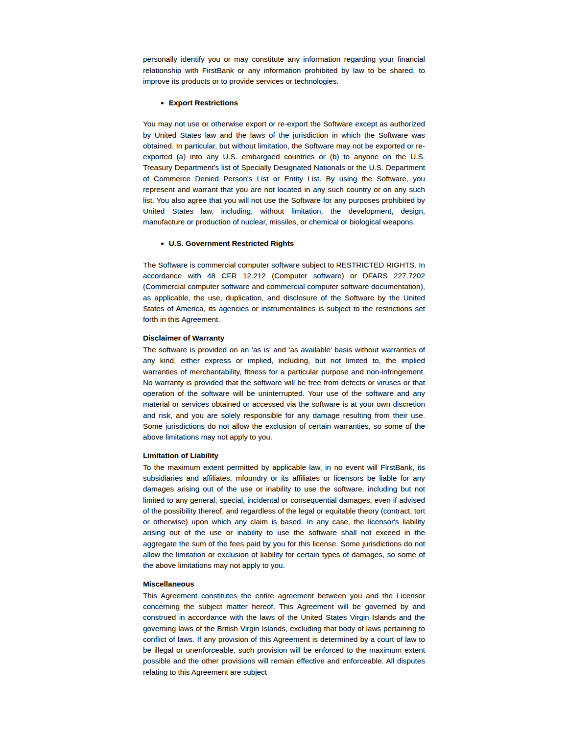personally identify you or may constitute any information regarding your financial relationship with FirstBank or any information prohibited by law to be shared, to improve its products or to provide services or technologies.
Export Restrictions
You may not use or otherwise export or re-export the Software except as authorized by United States law and the laws of the jurisdiction in which the Software was obtained. In particular, but without limitation, the Software may not be exported or re-exported (a) into any U.S. embargoed countries or (b) to anyone on the U.S. Treasury Department's list of Specially Designated Nationals or the U.S. Department of Commerce Denied Person's List or Entity List. By using the Software, you represent and warrant that you are not located in any such country or on any such list. You also agree that you will not use the Software for any purposes prohibited by United States law, including, without limitation, the development, design, manufacture or production of nuclear, missiles, or chemical or biological weapons.
U.S. Government Restricted Rights
The Software is commercial computer software subject to RESTRICTED RIGHTS. In accordance with 48 CFR 12.212 (Computer software) or DFARS 227.7202 (Commercial computer software and commercial computer software documentation), as applicable, the use, duplication, and disclosure of the Software by the United States of America, its agencies or instrumentalities is subject to the restrictions set forth in this Agreement.
Disclaimer of Warranty
The software is provided on an 'as is' and 'as available' basis without warranties of any kind, either express or implied, including, but not limited to, the implied warranties of merchantability, fitness for a particular purpose and non-infringement. No warranty is provided that the software will be free from defects or viruses or that operation of the software will be uninterrupted. Your use of the software and any material or services obtained or accessed via the software is at your own discretion and risk, and you are solely responsible for any damage resulting from their use. Some jurisdictions do not allow the exclusion of certain warranties, so some of the above limitations may not apply to you.
Limitation of Liability
To the maximum extent permitted by applicable law, in no event will FirstBank, its subsidiaries and affiliates, mfoundry or its affiliates or licensors be liable for any damages arising out of the use or inability to use the software, including but not limited to any general, special, incidental or consequential damages, even if advised of the possibility thereof, and regardless of the legal or equitable theory (contract, tort or otherwise) upon which any claim is based. In any case, the licensor's liability arising out of the use or inability to use the software shall not exceed in the aggregate the sum of the fees paid by you for this license. Some jurisdictions do not allow the limitation or exclusion of liability for certain types of damages, so some of the above limitations may not apply to you.
Miscellaneous
This Agreement constitutes the entire agreement between you and the Licensor concerning the subject matter hereof. This Agreement will be governed by and construed in accordance with the laws of the United States Virgin Islands and the governing laws of the British Virgin Islands, excluding that body of laws pertaining to conflict of laws. If any provision of this Agreement is determined by a court of law to be illegal or unenforceable, such provision will be enforced to the maximum extent possible and the other provisions will remain effective and enforceable. All disputes relating to this Agreement are subject